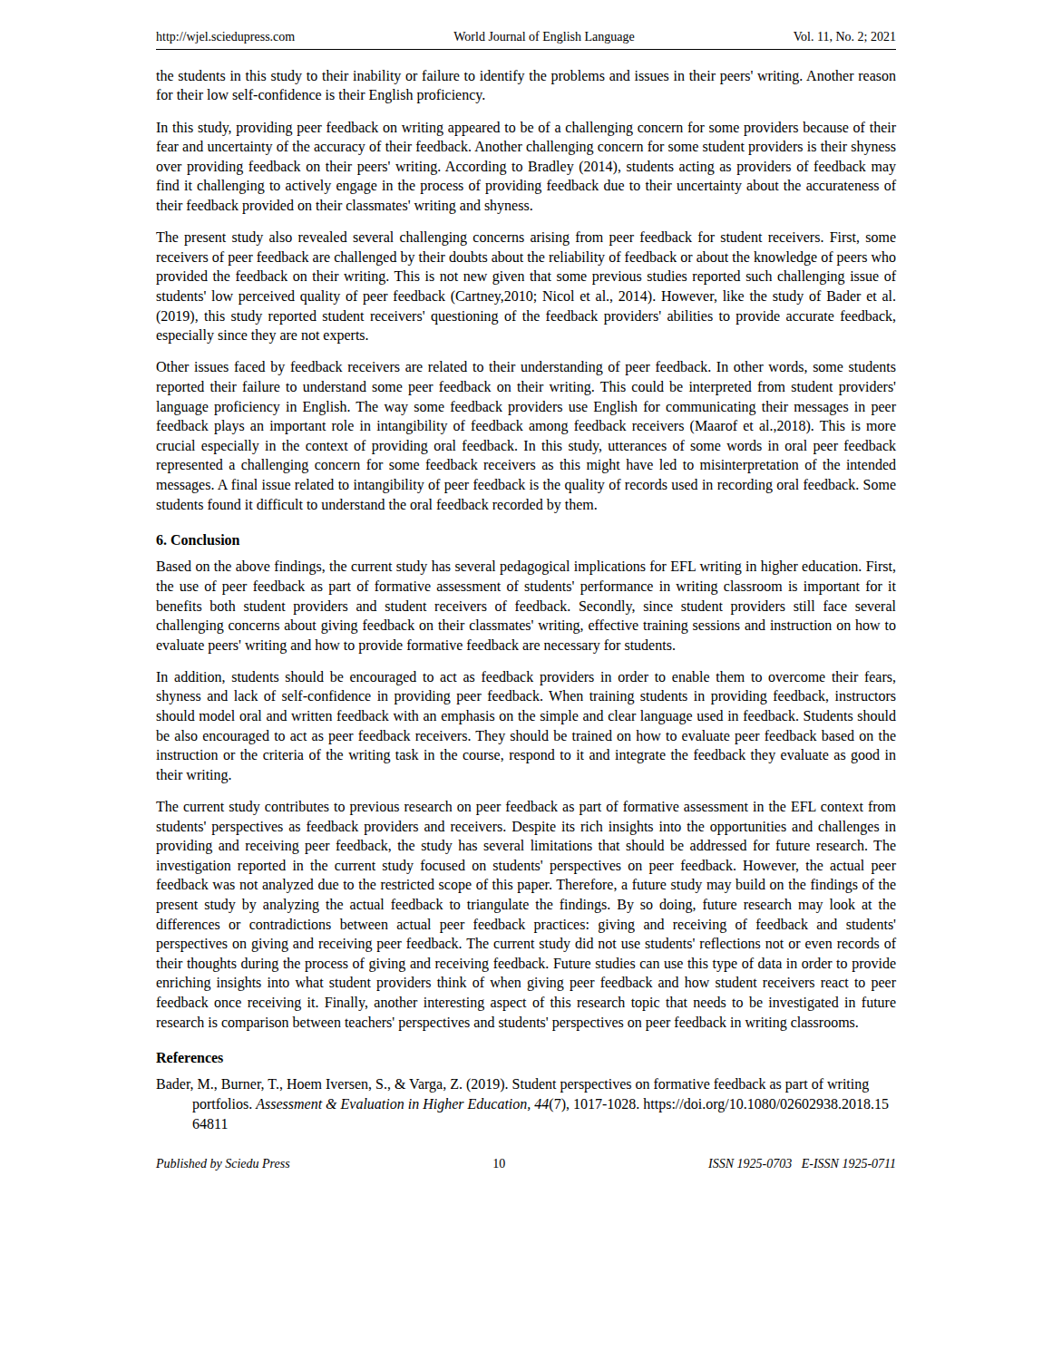http://wjel.sciedupress.com
World Journal of English Language
Vol. 11, No. 2; 2021
the students in this study to their inability or failure to identify the problems and issues in their peers' writing. Another reason for their low self-confidence is their English proficiency.
In this study, providing peer feedback on writing appeared to be of a challenging concern for some providers because of their fear and uncertainty of the accuracy of their feedback. Another challenging concern for some student providers is their shyness over providing feedback on their peers' writing. According to Bradley (2014), students acting as providers of feedback may find it challenging to actively engage in the process of providing feedback due to their uncertainty about the accurateness of their feedback provided on their classmates' writing and shyness.
The present study also revealed several challenging concerns arising from peer feedback for student receivers. First, some receivers of peer feedback are challenged by their doubts about the reliability of feedback or about the knowledge of peers who provided the feedback on their writing. This is not new given that some previous studies reported such challenging issue of students' low perceived quality of peer feedback (Cartney,2010; Nicol et al., 2014). However, like the study of Bader et al. (2019), this study reported student receivers' questioning of the feedback providers' abilities to provide accurate feedback, especially since they are not experts.
Other issues faced by feedback receivers are related to their understanding of peer feedback. In other words, some students reported their failure to understand some peer feedback on their writing. This could be interpreted from student providers' language proficiency in English. The way some feedback providers use English for communicating their messages in peer feedback plays an important role in intangibility of feedback among feedback receivers (Maarof et al.,2018). This is more crucial especially in the context of providing oral feedback. In this study, utterances of some words in oral peer feedback represented a challenging concern for some feedback receivers as this might have led to misinterpretation of the intended messages. A final issue related to intangibility of peer feedback is the quality of records used in recording oral feedback. Some students found it difficult to understand the oral feedback recorded by them.
6. Conclusion
Based on the above findings, the current study has several pedagogical implications for EFL writing in higher education. First, the use of peer feedback as part of formative assessment of students' performance in writing classroom is important for it benefits both student providers and student receivers of feedback. Secondly, since student providers still face several challenging concerns about giving feedback on their classmates' writing, effective training sessions and instruction on how to evaluate peers' writing and how to provide formative feedback are necessary for students.
In addition, students should be encouraged to act as feedback providers in order to enable them to overcome their fears, shyness and lack of self-confidence in providing peer feedback. When training students in providing feedback, instructors should model oral and written feedback with an emphasis on the simple and clear language used in feedback. Students should be also encouraged to act as peer feedback receivers. They should be trained on how to evaluate peer feedback based on the instruction or the criteria of the writing task in the course, respond to it and integrate the feedback they evaluate as good in their writing.
The current study contributes to previous research on peer feedback as part of formative assessment in the EFL context from students' perspectives as feedback providers and receivers. Despite its rich insights into the opportunities and challenges in providing and receiving peer feedback, the study has several limitations that should be addressed for future research. The investigation reported in the current study focused on students' perspectives on peer feedback. However, the actual peer feedback was not analyzed due to the restricted scope of this paper. Therefore, a future study may build on the findings of the present study by analyzing the actual feedback to triangulate the findings. By so doing, future research may look at the differences or contradictions between actual peer feedback practices: giving and receiving of feedback and students' perspectives on giving and receiving peer feedback. The current study did not use students' reflections not or even records of their thoughts during the process of giving and receiving feedback. Future studies can use this type of data in order to provide enriching insights into what student providers think of when giving peer feedback and how student receivers react to peer feedback once receiving it. Finally, another interesting aspect of this research topic that needs to be investigated in future research is comparison between teachers' perspectives and students' perspectives on peer feedback in writing classrooms.
References
Bader, M., Burner, T., Hoem Iversen, S., & Varga, Z. (2019). Student perspectives on formative feedback as part of writing portfolios. Assessment & Evaluation in Higher Education, 44(7), 1017-1028. https://doi.org/10.1080/02602938.2018.1564811
Published by Sciedu Press
10
ISSN 1925-0703 E-ISSN 1925-0711